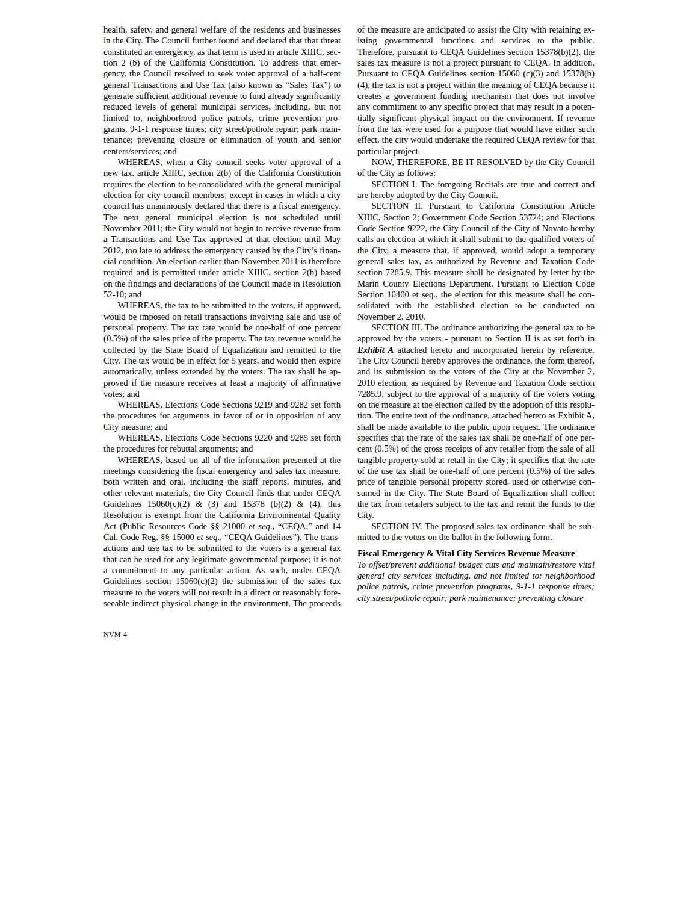health, safety, and general welfare of the residents and businesses in the City. The Council further found and declared that that threat constituted an emergency, as that term is used in article XIIIC, section 2 (b) of the California Constitution. To address that emergency, the Council resolved to seek voter approval of a half-cent general Transactions and Use Tax (also known as “Sales Tax”) to generate sufficient additional revenue to fund already significantly reduced levels of general municipal services, including, but not limited to, neighborhood police patrols, crime prevention programs, 9-1-1 response times; city street/pothole repair; park maintenance; preventing closure or elimination of youth and senior centers/services; and
WHEREAS, when a City council seeks voter approval of a new tax, article XIIIC, section 2(b) of the California Constitution requires the election to be consolidated with the general municipal election for city council members, except in cases in which a city council has unanimously declared that there is a fiscal emergency. The next general municipal election is not scheduled until November 2011; the City would not begin to receive revenue from a Transactions and Use Tax approved at that election until May 2012, too late to address the emergency caused by the City’s financial condition. An election earlier than November 2011 is therefore required and is permitted under article XIIIC, section 2(b) based on the findings and declarations of the Council made in Resolution 52-10; and
WHEREAS, the tax to be submitted to the voters, if approved, would be imposed on retail transactions involving sale and use of personal property. The tax rate would be one-half of one percent (0.5%) of the sales price of the property. The tax revenue would be collected by the State Board of Equalization and remitted to the City. The tax would be in effect for 5 years, and would then expire automatically, unless extended by the voters. The tax shall be approved if the measure receives at least a majority of affirmative votes; and
WHEREAS, Elections Code Sections 9219 and 9282 set forth the procedures for arguments in favor of or in opposition of any City measure; and
WHEREAS, Elections Code Sections 9220 and 9285 set forth the procedures for rebuttal arguments; and
WHEREAS, based on all of the information presented at the meetings considering the fiscal emergency and sales tax measure, both written and oral, including the staff reports, minutes, and other relevant materials, the City Council finds that under CEQA Guidelines 15060(c)(2) & (3) and 15378 (b)(2) & (4), this Resolution is exempt from the California Environmental Quality Act (Public Resources Code §§ 21000 et seq., “CEQA,” and 14 Cal. Code Reg. §§ 15000 et seq., “CEQA Guidelines”). The transactions and use tax to be submitted to the voters is a general tax that can be used for any legitimate governmental purpose; it is not a commitment to any particular action. As such, under CEQA Guidelines section 15060(c)(2) the submission of the sales tax measure to the voters will not result in a direct or reasonably foreseeable indirect physical change in the environment. The proceeds of the measure are anticipated to assist the City with retaining existing governmental functions and services to the public. Therefore, pursuant to CEQA Guidelines section 15378(b)(2), the sales tax measure is not a project pursuant to CEQA. In addition, Pursuant to CEQA Guidelines section 15060 (c)(3) and 15378(b)(4), the tax is not a project within the meaning of CEQA because it creates a government funding mechanism that does not involve any commitment to any specific project that may result in a potentially significant physical impact on the environment. If revenue from the tax were used for a purpose that would have either such effect, the city would undertake the required CEQA review for that particular project.
NOW, THEREFORE, BE IT RESOLVED by the City Council of the City as follows:
SECTION I. The foregoing Recitals are true and correct and are hereby adopted by the City Council.
SECTION II. Pursuant to California Constitution Article XIIIC, Section 2; Government Code Section 53724; and Elections Code Section 9222, the City Council of the City of Novato hereby calls an election at which it shall submit to the qualified voters of the City, a measure that, if approved, would adopt a temporary general sales tax, as authorized by Revenue and Taxation Code section 7285.9. This measure shall be designated by letter by the Marin County Elections Department. Pursuant to Election Code Section 10400 et seq., the election for this measure shall be consolidated with the established election to be conducted on November 2, 2010.
SECTION III. The ordinance authorizing the general tax to be approved by the voters - pursuant to Section II is as set forth in Exhibit A attached hereto and incorporated herein by reference. The City Council hereby approves the ordinance, the form thereof, and its submission to the voters of the City at the November 2, 2010 election, as required by Revenue and Taxation Code section 7285.9, subject to the approval of a majority of the voters voting on the measure at the election called by the adoption of this resolution. The entire text of the ordinance, attached hereto as Exhibit A, shall be made available to the public upon request. The ordinance specifies that the rate of the sales tax shall be one-half of one percent (0.5%) of the gross receipts of any retailer from the sale of all tangible property sold at retail in the City; it specifies that the rate of the use tax shall be one-half of one percent (0.5%) of the sales price of tangible personal property stored, used or otherwise consumed in the City. The State Board of Equalization shall collect the tax from retailers subject to the tax and remit the funds to the City.
SECTION IV. The proposed sales tax ordinance shall be submitted to the voters on the ballot in the following form.
Fiscal Emergency & Vital City Services Revenue Measure
To offset/prevent additional budget cuts and maintain/restore vital general city services including, and not limited to: neighborhood police patrols, crime prevention programs, 9-1-1 response times; city street/pothole repair; park maintenance; preventing closure
NVM-4